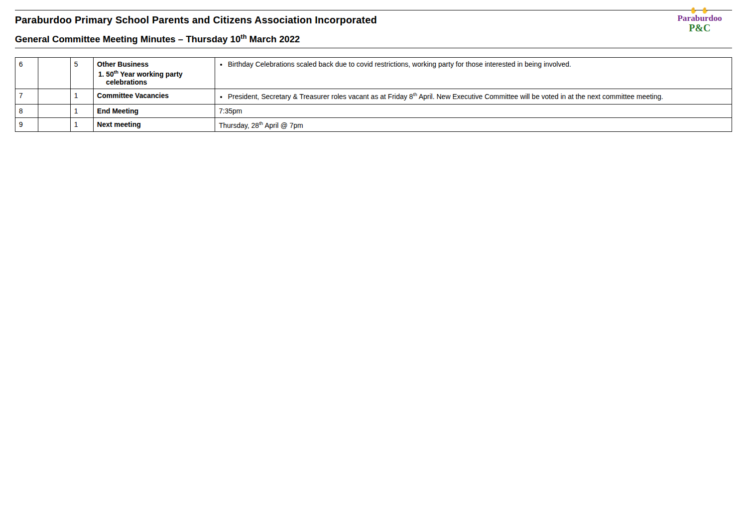Paraburdoo Primary School Parents and Citizens Association Incorporated
General Committee Meeting Minutes – Thursday 10th March 2022
✋ ✋
Paraburdoo
P&C
| 6 | | 5 | Other Business 50 th Year working party celebrations | Birthday Celebrations scaled back due to covid restrictions, working party for those interested in being involved. |
| 7 | | 1 | Committee Vacancies | President, Secretary & Treasurer roles vacant as at Friday 8 th April. New Executive Committee will be voted in at the next committee meeting. |
| 8 | | 1 | End Meeting | 7:35pm |
| 9 | | 1 | Next meeting | Thursday, 28 th April @ 7pm |